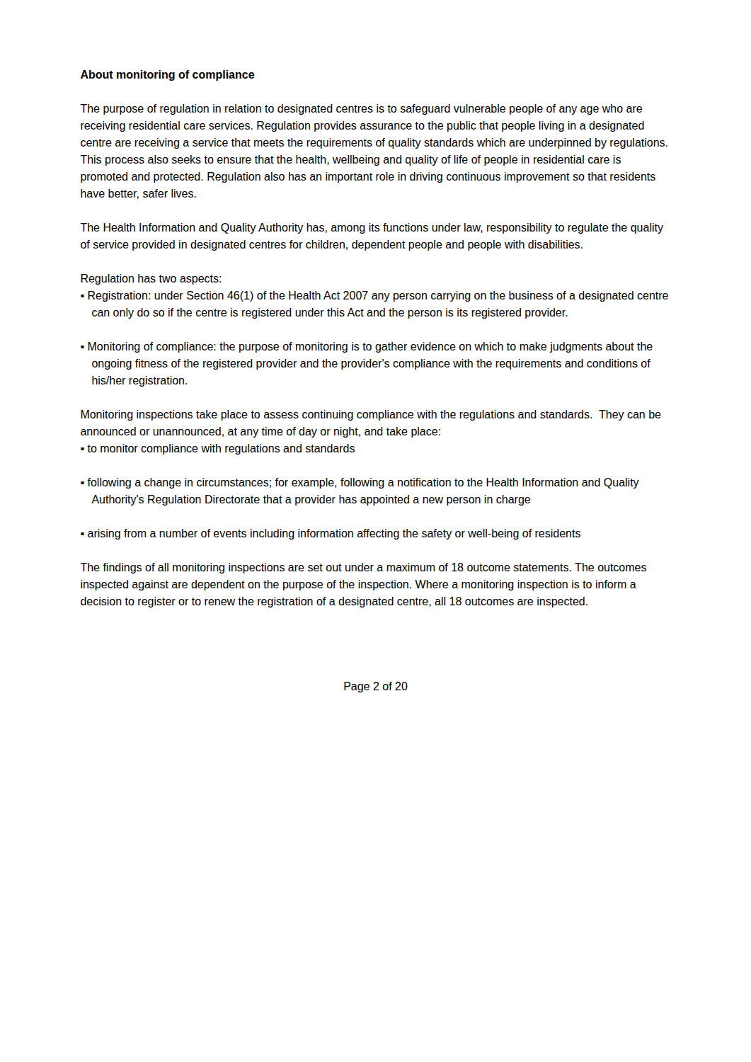About monitoring of compliance
The purpose of regulation in relation to designated centres is to safeguard vulnerable people of any age who are receiving residential care services. Regulation provides assurance to the public that people living in a designated centre are receiving a service that meets the requirements of quality standards which are underpinned by regulations. This process also seeks to ensure that the health, wellbeing and quality of life of people in residential care is promoted and protected. Regulation also has an important role in driving continuous improvement so that residents have better, safer lives.
The Health Information and Quality Authority has, among its functions under law, responsibility to regulate the quality of service provided in designated centres for children, dependent people and people with disabilities.
Regulation has two aspects:
Registration: under Section 46(1) of the Health Act 2007 any person carrying on the business of a designated centre can only do so if the centre is registered under this Act and the person is its registered provider.
Monitoring of compliance: the purpose of monitoring is to gather evidence on which to make judgments about the ongoing fitness of the registered provider and the provider's compliance with the requirements and conditions of his/her registration.
Monitoring inspections take place to assess continuing compliance with the regulations and standards. They can be announced or unannounced, at any time of day or night, and take place:
to monitor compliance with regulations and standards
following a change in circumstances; for example, following a notification to the Health Information and Quality Authority's Regulation Directorate that a provider has appointed a new person in charge
arising from a number of events including information affecting the safety or well-being of residents
The findings of all monitoring inspections are set out under a maximum of 18 outcome statements. The outcomes inspected against are dependent on the purpose of the inspection. Where a monitoring inspection is to inform a decision to register or to renew the registration of a designated centre, all 18 outcomes are inspected.
Page 2 of 20